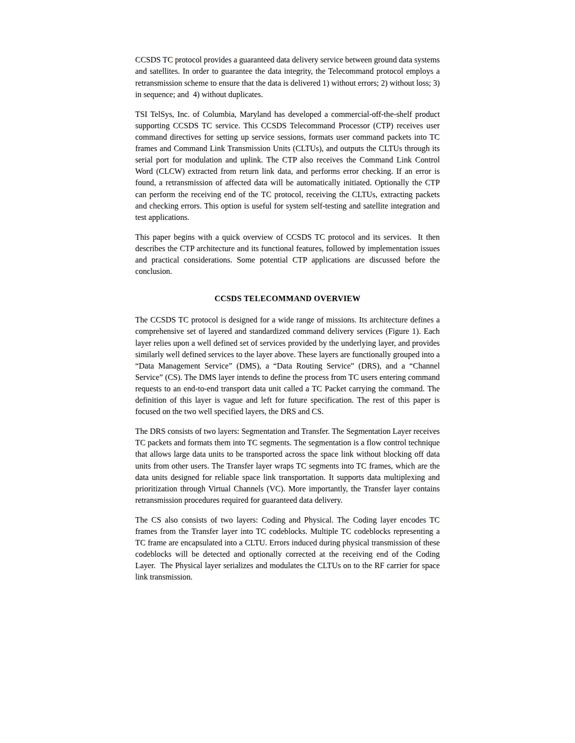CCSDS TC protocol provides a guaranteed data delivery service between ground data systems and satellites. In order to guarantee the data integrity, the Telecommand protocol employs a retransmission scheme to ensure that the data is delivered 1) without errors; 2) without loss; 3) in sequence; and 4) without duplicates.
TSI TelSys, Inc. of Columbia, Maryland has developed a commercial-off-the-shelf product supporting CCSDS TC service. This CCSDS Telecommand Processor (CTP) receives user command directives for setting up service sessions, formats user command packets into TC frames and Command Link Transmission Units (CLTUs), and outputs the CLTUs through its serial port for modulation and uplink. The CTP also receives the Command Link Control Word (CLCW) extracted from return link data, and performs error checking. If an error is found, a retransmission of affected data will be automatically initiated. Optionally the CTP can perform the receiving end of the TC protocol, receiving the CLTUs, extracting packets and checking errors. This option is useful for system self-testing and satellite integration and test applications.
This paper begins with a quick overview of CCSDS TC protocol and its services. It then describes the CTP architecture and its functional features, followed by implementation issues and practical considerations. Some potential CTP applications are discussed before the conclusion.
CCSDS TELECOMMAND OVERVIEW
The CCSDS TC protocol is designed for a wide range of missions. Its architecture defines a comprehensive set of layered and standardized command delivery services (Figure 1). Each layer relies upon a well defined set of services provided by the underlying layer, and provides similarly well defined services to the layer above. These layers are functionally grouped into a “Data Management Service” (DMS), a “Data Routing Service” (DRS), and a “Channel Service” (CS). The DMS layer intends to define the process from TC users entering command requests to an end-to-end transport data unit called a TC Packet carrying the command. The definition of this layer is vague and left for future specification. The rest of this paper is focused on the two well specified layers, the DRS and CS.
The DRS consists of two layers: Segmentation and Transfer. The Segmentation Layer receives TC packets and formats them into TC segments. The segmentation is a flow control technique that allows large data units to be transported across the space link without blocking off data units from other users. The Transfer layer wraps TC segments into TC frames, which are the data units designed for reliable space link transportation. It supports data multiplexing and prioritization through Virtual Channels (VC). More importantly, the Transfer layer contains retransmission procedures required for guaranteed data delivery.
The CS also consists of two layers: Coding and Physical. The Coding layer encodes TC frames from the Transfer layer into TC codeblocks. Multiple TC codeblocks representing a TC frame are encapsulated into a CLTU. Errors induced during physical transmission of these codeblocks will be detected and optionally corrected at the receiving end of the Coding Layer. The Physical layer serializes and modulates the CLTUs on to the RF carrier for space link transmission.